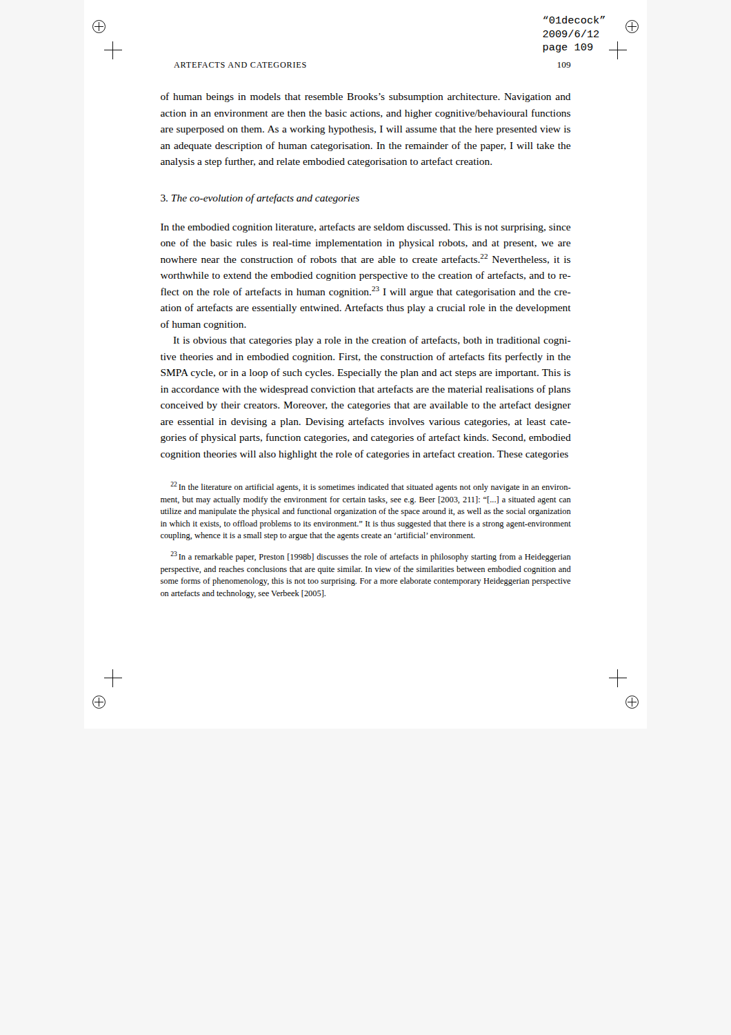“01decock”
2009/6/12
page 109
ARTEFACTS AND CATEGORIES 109
of human beings in models that resemble Brooks’s subsumption architecture. Navigation and action in an environment are then the basic actions, and higher cognitive/behavioural functions are superposed on them. As a working hypothesis, I will assume that the here presented view is an adequate description of human categorisation. In the remainder of the paper, I will take the analysis a step further, and relate embodied categorisation to artefact creation.
3. The co-evolution of artefacts and categories
In the embodied cognition literature, artefacts are seldom discussed. This is not surprising, since one of the basic rules is real-time implementation in physical robots, and at present, we are nowhere near the construction of robots that are able to create artefacts.22 Nevertheless, it is worthwhile to extend the embodied cognition perspective to the creation of artefacts, and to reflect on the role of artefacts in human cognition.23 I will argue that categorisation and the creation of artefacts are essentially entwined. Artefacts thus play a crucial role in the development of human cognition.
It is obvious that categories play a role in the creation of artefacts, both in traditional cognitive theories and in embodied cognition. First, the construction of artefacts fits perfectly in the SMPA cycle, or in a loop of such cycles. Especially the plan and act steps are important. This is in accordance with the widespread conviction that artefacts are the material realisations of plans conceived by their creators. Moreover, the categories that are available to the artefact designer are essential in devising a plan. Devising artefacts involves various categories, at least categories of physical parts, function categories, and categories of artefact kinds. Second, embodied cognition theories will also highlight the role of categories in artefact creation. These categories
22 In the literature on artificial agents, it is sometimes indicated that situated agents not only navigate in an environment, but may actually modify the environment for certain tasks, see e.g. Beer [2003, 211]: “[...] a situated agent can utilize and manipulate the physical and functional organization of the space around it, as well as the social organization in which it exists, to offload problems to its environment.” It is thus suggested that there is a strong agent-environment coupling, whence it is a small step to argue that the agents create an ‘artificial’ environment.
23 In a remarkable paper, Preston [1998b] discusses the role of artefacts in philosophy starting from a Heideggerian perspective, and reaches conclusions that are quite similar. In view of the similarities between embodied cognition and some forms of phenomenology, this is not too surprising. For a more elaborate contemporary Heideggerian perspective on artefacts and technology, see Verbeek [2005].